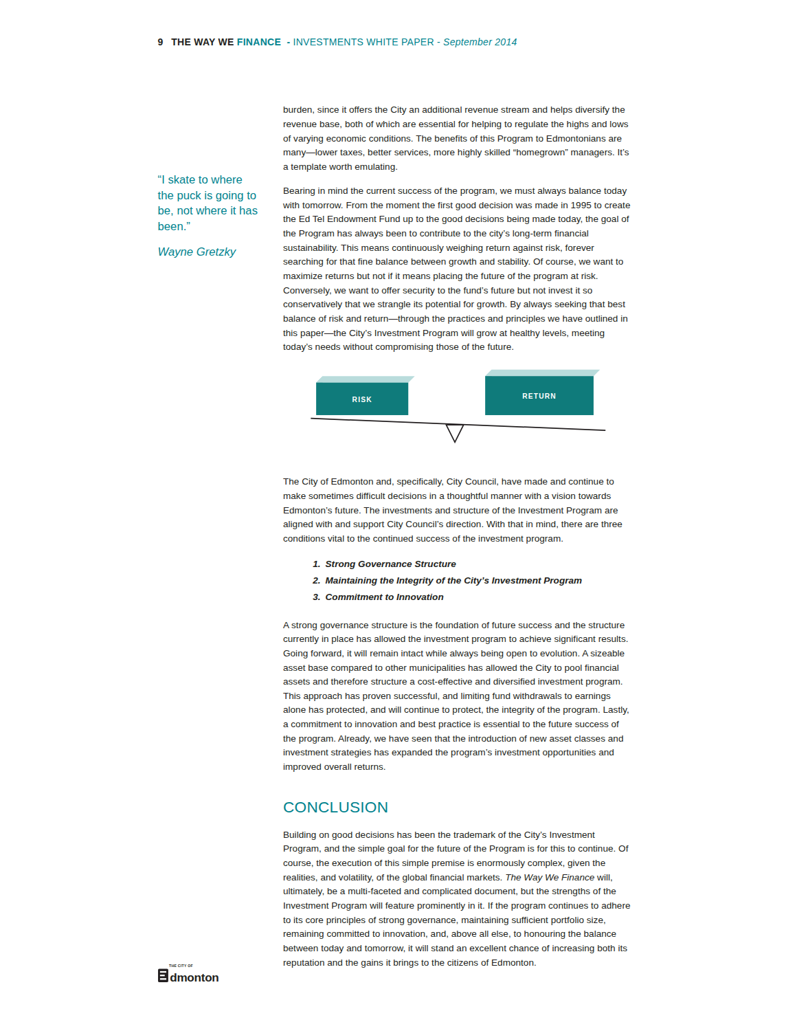9 THE WAY WE FINANCE - INVESTMENTS WHITE PAPER - September 2014
“I skate to where the puck is going to be, not where it has been.” Wayne Gretzky
burden, since it offers the City an additional revenue stream and helps diversify the revenue base, both of which are essential for helping to regulate the highs and lows of varying economic conditions. The benefits of this Program to Edmontonians are many—lower taxes, better services, more highly skilled “homegrown” managers. It’s a template worth emulating.
Bearing in mind the current success of the program, we must always balance today with tomorrow. From the moment the first good decision was made in 1995 to create the Ed Tel Endowment Fund up to the good decisions being made today, the goal of the Program has always been to contribute to the city’s long-term financial sustainability. This means continuously weighing return against risk, forever searching for that fine balance between growth and stability. Of course, we want to maximize returns but not if it means placing the future of the program at risk. Conversely, we want to offer security to the fund’s future but not invest it so conservatively that we strangle its potential for growth. By always seeking that best balance of risk and return—through the practices and principles we have outlined in this paper—the City’s Investment Program will grow at healthy levels, meeting today’s needs without compromising those of the future.
RISK RETURN
The City of Edmonton and, specifically, City Council, have made and continue to make sometimes difficult decisions in a thoughtful manner with a vision towards Edmonton’s future. The investments and structure of the Investment Program are aligned with and support City Council’s direction. With that in mind, there are three conditions vital to the continued success of the investment program.
Strong Governance Structure
Maintaining the Integrity of the City’s Investment Program
Commitment to Innovation
A strong governance structure is the foundation of future success and the structure currently in place has allowed the investment program to achieve significant results. Going forward, it will remain intact while always being open to evolution. A sizeable asset base compared to other municipalities has allowed the City to pool financial assets and therefore structure a cost-effective and diversified investment program. This approach has proven successful, and limiting fund withdrawals to earnings alone has protected, and will continue to protect, the integrity of the program. Lastly, a commitment to innovation and best practice is essential to the future success of the program. Already, we have seen that the introduction of new asset classes and investment strategies has expanded the program’s investment opportunities and improved overall returns.
CONCLUSION
Building on good decisions has been the trademark of the City’s Investment Program, and the simple goal for the future of the Program is for this to continue. Of course, the execution of this simple premise is enormously complex, given the realities, and volatility, of the global financial markets. The Way We Finance will, ultimately, be a multi-faceted and complicated document, but the strengths of the Investment Program will feature prominently in it. If the program continues to adhere to its core principles of strong governance, maintaining sufficient portfolio size, remaining committed to innovation, and, above all else, to honouring the balance between today and tomorrow, it will stand an excellent chance of increasing both its reputation and the gains it brings to the citizens of Edmonton.
THE CITY OF dmonton